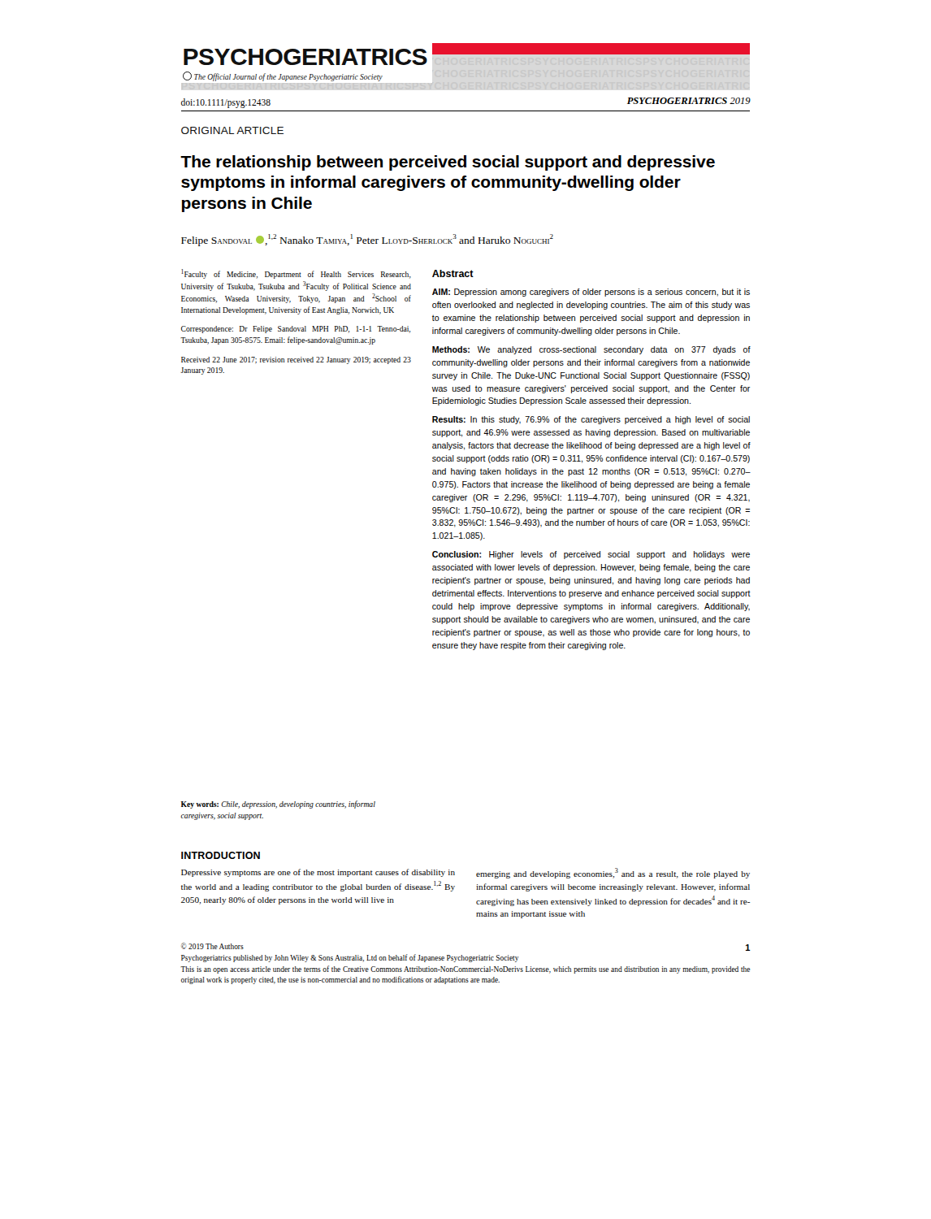PSYCHOGERIATRICSPSYCHOGERIATRICSPSYCHOGERIATRICSPSYCHOGERIATRICSPSYCHOGERIATRICS PSYCHOGERIATRICSPSYCHOGERIATRICSPSYCHOGERIATRICSPSYCHOGERIATRICSPSYCHOGERIATRICS PSYCHOGERIATRICSPSYCHOGERIATRICSPSYCHOGERIATRICSPSYCHOGERIATRICSPSYCHOGERIATRICS
PSYCHOGERIATRICS The Official Journal of the Japanese Psychogeriatric Society
doi:10.1111/psyg.12438
PSYCHOGERIATRICS 2019
ORIGINAL ARTICLE
The relationship between perceived social support and depressive symptoms in informal caregivers of community-dwelling older persons in Chile
Felipe Sandoval ,1,2 Nanako Tamiya,1 Peter Lloyd-Sherlock3 and Haruko Noguchi2
1Faculty of Medicine, Department of Health Services Research, University of Tsukuba, Tsukuba and 3Faculty of Political Science and Economics, Waseda University, Tokyo, Japan and 2School of International Development, University of East Anglia, Norwich, UK
Correspondence: Dr Felipe Sandoval MPH PhD, 1-1-1 Tenno-dai, Tsukuba, Japan 305-8575. Email: felipe-sandoval@umin.ac.jp
Received 22 June 2017; revision received 22 January 2019; accepted 23 January 2019.
Key words: Chile, depression, developing countries, informal caregivers, social support.
Abstract
AIM: Depression among caregivers of older persons is a serious concern, but it is often overlooked and neglected in developing countries. The aim of this study was to examine the relationship between perceived social support and depression in informal caregivers of community-dwelling older persons in Chile.
Methods: We analyzed cross-sectional secondary data on 377 dyads of community-dwelling older persons and their informal caregivers from a nationwide survey in Chile. The Duke-UNC Functional Social Support Questionnaire (FSSQ) was used to measure caregivers' perceived social support, and the Center for Epidemiologic Studies Depression Scale assessed their depression.
Results: In this study, 76.9% of the caregivers perceived a high level of social support, and 46.9% were assessed as having depression. Based on multivariable analysis, factors that decrease the likelihood of being depressed are a high level of social support (odds ratio (OR) = 0.311, 95% confidence interval (CI): 0.167–0.579) and having taken holidays in the past 12 months (OR = 0.513, 95%CI: 0.270–0.975). Factors that increase the likelihood of being depressed are being a female caregiver (OR = 2.296, 95%CI: 1.119–4.707), being uninsured (OR = 4.321, 95%CI: 1.750–10.672), being the partner or spouse of the care recipient (OR = 3.832, 95%CI: 1.546–9.493), and the number of hours of care (OR = 1.053, 95%CI: 1.021–1.085).
Conclusion: Higher levels of perceived social support and holidays were associated with lower levels of depression. However, being female, being the care recipient's partner or spouse, being uninsured, and having long care periods had detrimental effects. Interventions to preserve and enhance perceived social support could help improve depressive symptoms in informal caregivers. Additionally, support should be available to caregivers who are women, uninsured, and the care recipient's partner or spouse, as well as those who provide care for long hours, to ensure they have respite from their caregiving role.
INTRODUCTION
Depressive symptoms are one of the most important causes of disability in the world and a leading contributor to the global burden of disease.1,2 By 2050, nearly 80% of older persons in the world will live in
emerging and developing economies,3 and as a result, the role played by informal caregivers will become increasingly relevant. However, informal caregiving has been extensively linked to depression for decades4 and it remains an important issue with
1
© 2019 The Authors
Psychogeriatrics published by John Wiley & Sons Australia, Ltd on behalf of Japanese Psychogeriatric Society
This is an open access article under the terms of the Creative Commons Attribution-NonCommercial-NoDerivs License, which permits use and distribution in any medium, provided the original work is properly cited, the use is non-commercial and no modifications or adaptations are made.